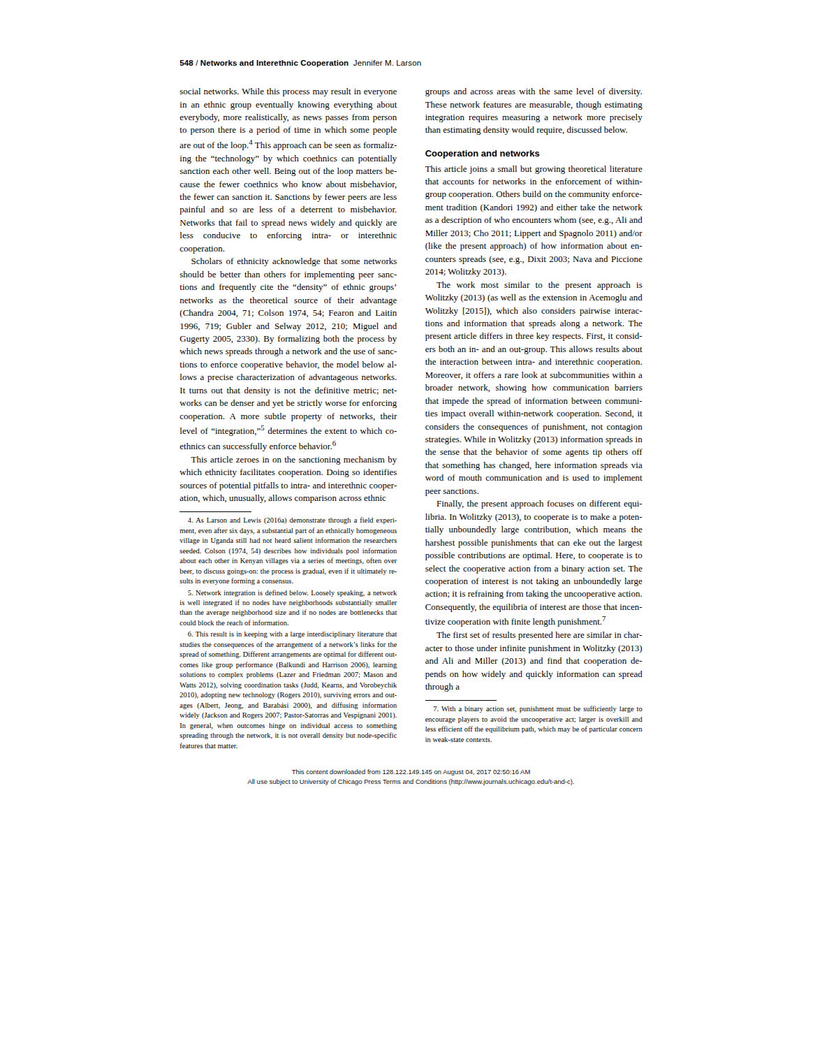548 / Networks and Interethnic Cooperation Jennifer M. Larson
social networks. While this process may result in everyone in an ethnic group eventually knowing everything about everybody, more realistically, as news passes from person to person there is a period of time in which some people are out of the loop.4 This approach can be seen as formalizing the “technology” by which coethnics can potentially sanction each other well. Being out of the loop matters because the fewer coethnics who know about misbehavior, the fewer can sanction it. Sanctions by fewer peers are less painful and so are less of a deterrent to misbehavior. Networks that fail to spread news widely and quickly are less conducive to enforcing intra- or interethnic cooperation.
Scholars of ethnicity acknowledge that some networks should be better than others for implementing peer sanctions and frequently cite the “density” of ethnic groups’ networks as the theoretical source of their advantage (Chandra 2004, 71; Colson 1974, 54; Fearon and Laitin 1996, 719; Gubler and Selway 2012, 210; Miguel and Gugerty 2005, 2330). By formalizing both the process by which news spreads through a network and the use of sanctions to enforce cooperative behavior, the model below allows a precise characterization of advantageous networks. It turns out that density is not the definitive metric; networks can be denser and yet be strictly worse for enforcing cooperation. A more subtle property of networks, their level of “integration,”5 determines the extent to which coethnics can successfully enforce behavior.6
This article zeroes in on the sanctioning mechanism by which ethnicity facilitates cooperation. Doing so identifies sources of potential pitfalls to intra- and interethnic cooperation, which, unusually, allows comparison across ethnic
4. As Larson and Lewis (2016a) demonstrate through a field experiment, even after six days, a substantial part of an ethnically homogeneous village in Uganda still had not heard salient information the researchers seeded. Colson (1974, 54) describes how individuals pool information about each other in Kenyan villages via a series of meetings, often over beer, to discuss goings-on: the process is gradual, even if it ultimately results in everyone forming a consensus.
5. Network integration is defined below. Loosely speaking, a network is well integrated if no nodes have neighborhoods substantially smaller than the average neighborhood size and if no nodes are bottlenecks that could block the reach of information.
6. This result is in keeping with a large interdisciplinary literature that studies the consequences of the arrangement of a network’s links for the spread of something. Different arrangements are optimal for different outcomes like group performance (Balkundi and Harrison 2006), learning solutions to complex problems (Lazer and Friedman 2007; Mason and Watts 2012), solving coordination tasks (Judd, Kearns, and Vorobeychik 2010), adopting new technology (Rogers 2010), surviving errors and outages (Albert, Jeong, and Barabási 2000), and diffusing information widely (Jackson and Rogers 2007; Pastor-Satorras and Vespignani 2001). In general, when outcomes hinge on individual access to something spreading through the network, it is not overall density but node-specific features that matter.
groups and across areas with the same level of diversity. These network features are measurable, though estimating integration requires measuring a network more precisely than estimating density would require, discussed below.
Cooperation and networks
This article joins a small but growing theoretical literature that accounts for networks in the enforcement of within-group cooperation. Others build on the community enforcement tradition (Kandori 1992) and either take the network as a description of who encounters whom (see, e.g., Ali and Miller 2013; Cho 2011; Lippert and Spagnolo 2011) and/or (like the present approach) of how information about encounters spreads (see, e.g., Dixit 2003; Nava and Piccione 2014; Wolitzky 2013).
The work most similar to the present approach is Wolitzky (2013) (as well as the extension in Acemoglu and Wolitzky [2015]), which also considers pairwise interactions and information that spreads along a network. The present article differs in three key respects. First, it considers both an in- and an out-group. This allows results about the interaction between intra- and interethnic cooperation. Moreover, it offers a rare look at subcommunities within a broader network, showing how communication barriers that impede the spread of information between communities impact overall within-network cooperation. Second, it considers the consequences of punishment, not contagion strategies. While in Wolitzky (2013) information spreads in the sense that the behavior of some agents tip others off that something has changed, here information spreads via word of mouth communication and is used to implement peer sanctions.
Finally, the present approach focuses on different equilibria. In Wolitzky (2013), to cooperate is to make a potentially unboundedly large contribution, which means the harshest possible punishments that can eke out the largest possible contributions are optimal. Here, to cooperate is to select the cooperative action from a binary action set. The cooperation of interest is not taking an unboundedly large action; it is refraining from taking the uncooperative action. Consequently, the equilibria of interest are those that incentivize cooperation with finite length punishment.7
The first set of results presented here are similar in character to those under infinite punishment in Wolitzky (2013) and Ali and Miller (2013) and find that cooperation depends on how widely and quickly information can spread through a
7. With a binary action set, punishment must be sufficiently large to encourage players to avoid the uncooperative act; larger is overkill and less efficient off the equilibrium path, which may be of particular concern in weak-state contexts.
This content downloaded from 128.122.149.145 on August 04, 2017 02:50:16 AM
All use subject to University of Chicago Press Terms and Conditions (http://www.journals.uchicago.edu/t-and-c).